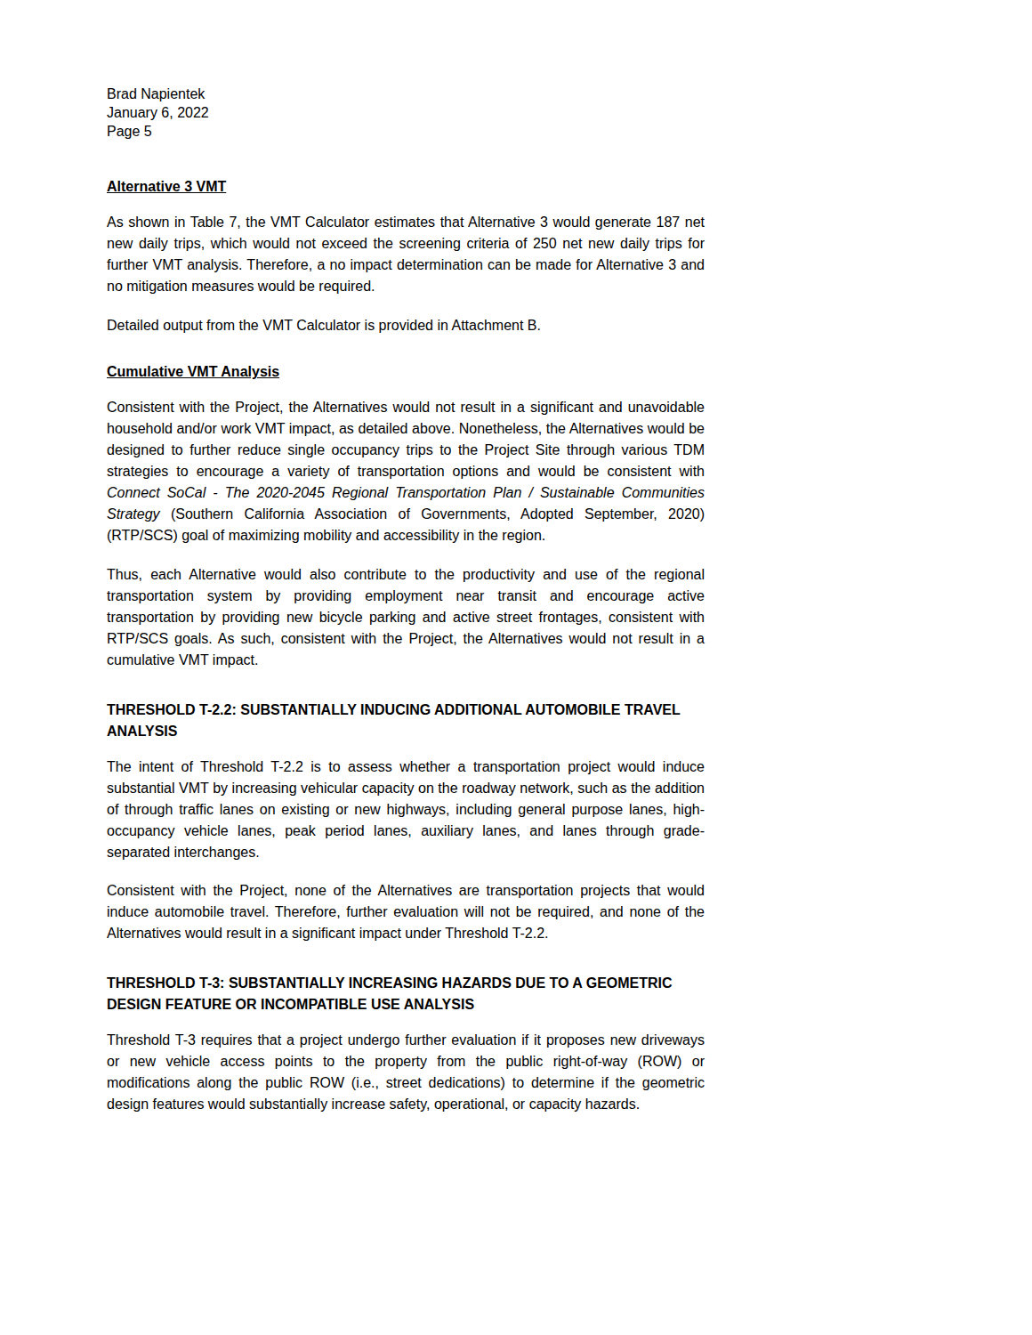Brad Napientek
January 6, 2022
Page 5
Alternative 3 VMT
As shown in Table 7, the VMT Calculator estimates that Alternative 3 would generate 187 net new daily trips, which would not exceed the screening criteria of 250 net new daily trips for further VMT analysis. Therefore, a no impact determination can be made for Alternative 3 and no mitigation measures would be required.
Detailed output from the VMT Calculator is provided in Attachment B.
Cumulative VMT Analysis
Consistent with the Project, the Alternatives would not result in a significant and unavoidable household and/or work VMT impact, as detailed above. Nonetheless, the Alternatives would be designed to further reduce single occupancy trips to the Project Site through various TDM strategies to encourage a variety of transportation options and would be consistent with Connect SoCal - The 2020-2045 Regional Transportation Plan / Sustainable Communities Strategy (Southern California Association of Governments, Adopted September, 2020) (RTP/SCS) goal of maximizing mobility and accessibility in the region.
Thus, each Alternative would also contribute to the productivity and use of the regional transportation system by providing employment near transit and encourage active transportation by providing new bicycle parking and active street frontages, consistent with RTP/SCS goals. As such, consistent with the Project, the Alternatives would not result in a cumulative VMT impact.
Threshold T-2.2: Substantially Inducing Additional Automobile Travel Analysis
The intent of Threshold T-2.2 is to assess whether a transportation project would induce substantial VMT by increasing vehicular capacity on the roadway network, such as the addition of through traffic lanes on existing or new highways, including general purpose lanes, high-occupancy vehicle lanes, peak period lanes, auxiliary lanes, and lanes through grade-separated interchanges.
Consistent with the Project, none of the Alternatives are transportation projects that would induce automobile travel. Therefore, further evaluation will not be required, and none of the Alternatives would result in a significant impact under Threshold T-2.2.
Threshold T-3: Substantially Increasing Hazards Due to a Geometric Design Feature or Incompatible Use Analysis
Threshold T-3 requires that a project undergo further evaluation if it proposes new driveways or new vehicle access points to the property from the public right-of-way (ROW) or modifications along the public ROW (i.e., street dedications) to determine if the geometric design features would substantially increase safety, operational, or capacity hazards.